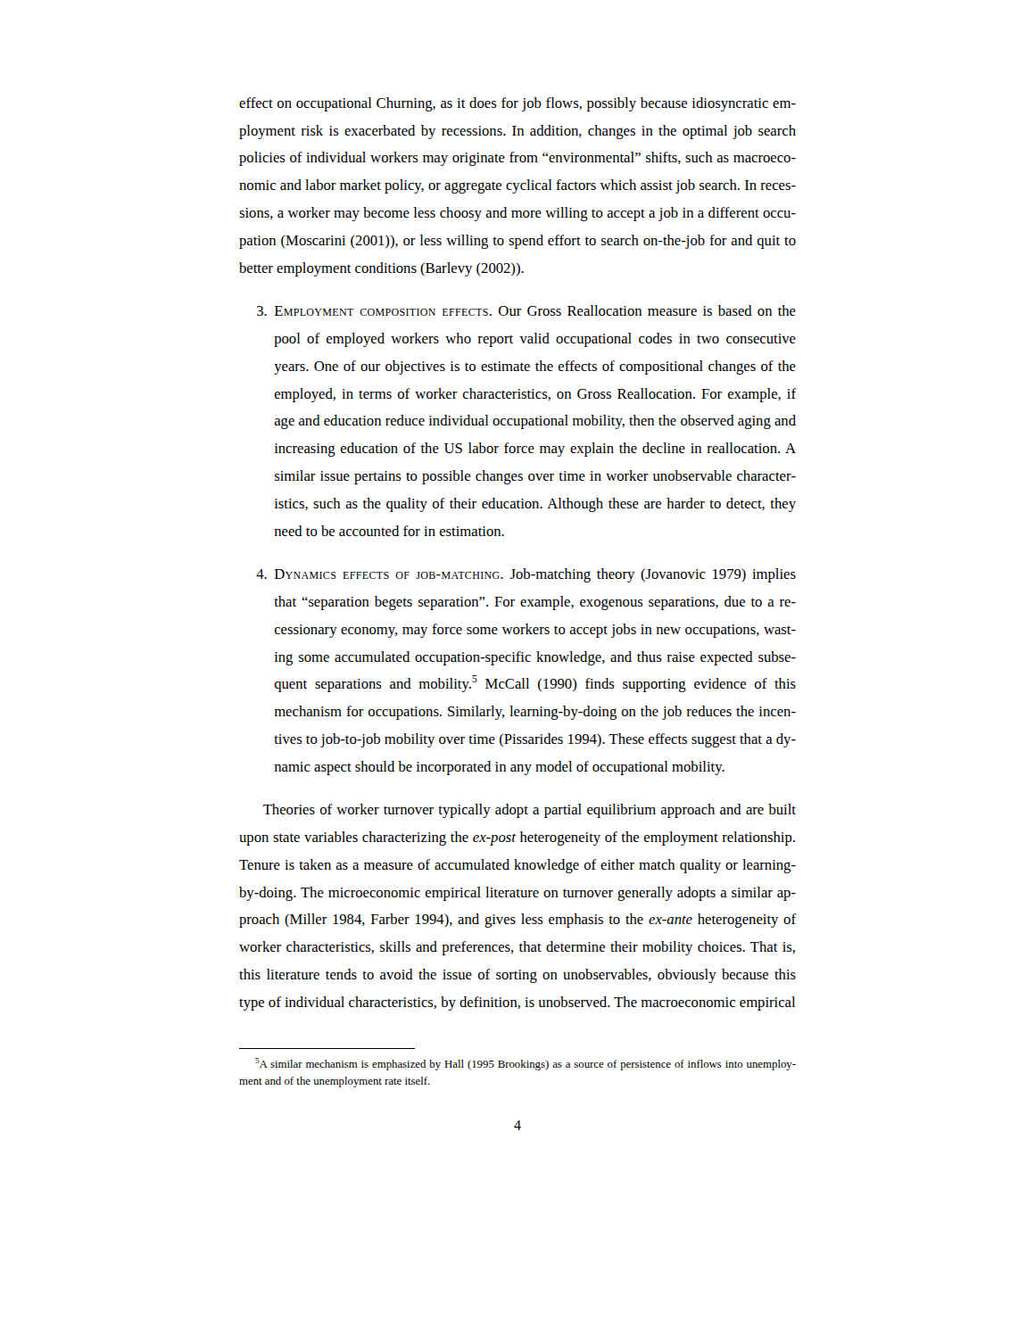effect on occupational Churning, as it does for job flows, possibly because idiosyncratic employment risk is exacerbated by recessions. In addition, changes in the optimal job search policies of individual workers may originate from “environmental” shifts, such as macroeconomic and labor market policy, or aggregate cyclical factors which assist job search. In recessions, a worker may become less choosy and more willing to accept a job in a different occupation (Moscarini (2001)), or less willing to spend effort to search on-the-job for and quit to better employment conditions (Barlevy (2002)).
3. Employment composition effects. Our Gross Reallocation measure is based on the pool of employed workers who report valid occupational codes in two consecutive years. One of our objectives is to estimate the effects of compositional changes of the employed, in terms of worker characteristics, on Gross Reallocation. For example, if age and education reduce individual occupational mobility, then the observed aging and increasing education of the US labor force may explain the decline in reallocation. A similar issue pertains to possible changes over time in worker unobservable characteristics, such as the quality of their education. Although these are harder to detect, they need to be accounted for in estimation.
4. Dynamics effects of job-matching. Job-matching theory (Jovanovic 1979) implies that “separation begets separation”. For example, exogenous separations, due to a recessionary economy, may force some workers to accept jobs in new occupations, wasting some accumulated occupation-specific knowledge, and thus raise expected subsequent separations and mobility.5 McCall (1990) finds supporting evidence of this mechanism for occupations. Similarly, learning-by-doing on the job reduces the incentives to job-to-job mobility over time (Pissarides 1994). These effects suggest that a dynamic aspect should be incorporated in any model of occupational mobility.
Theories of worker turnover typically adopt a partial equilibrium approach and are built upon state variables characterizing the ex-post heterogeneity of the employment relationship. Tenure is taken as a measure of accumulated knowledge of either match quality or learning-by-doing. The microeconomic empirical literature on turnover generally adopts a similar approach (Miller 1984, Farber 1994), and gives less emphasis to the ex-ante heterogeneity of worker characteristics, skills and preferences, that determine their mobility choices. That is, this literature tends to avoid the issue of sorting on unobservables, obviously because this type of individual characteristics, by definition, is unobserved. The macroeconomic empirical
5A similar mechanism is emphasized by Hall (1995 Brookings) as a source of persistence of inflows into unemployment and of the unemployment rate itself.
4